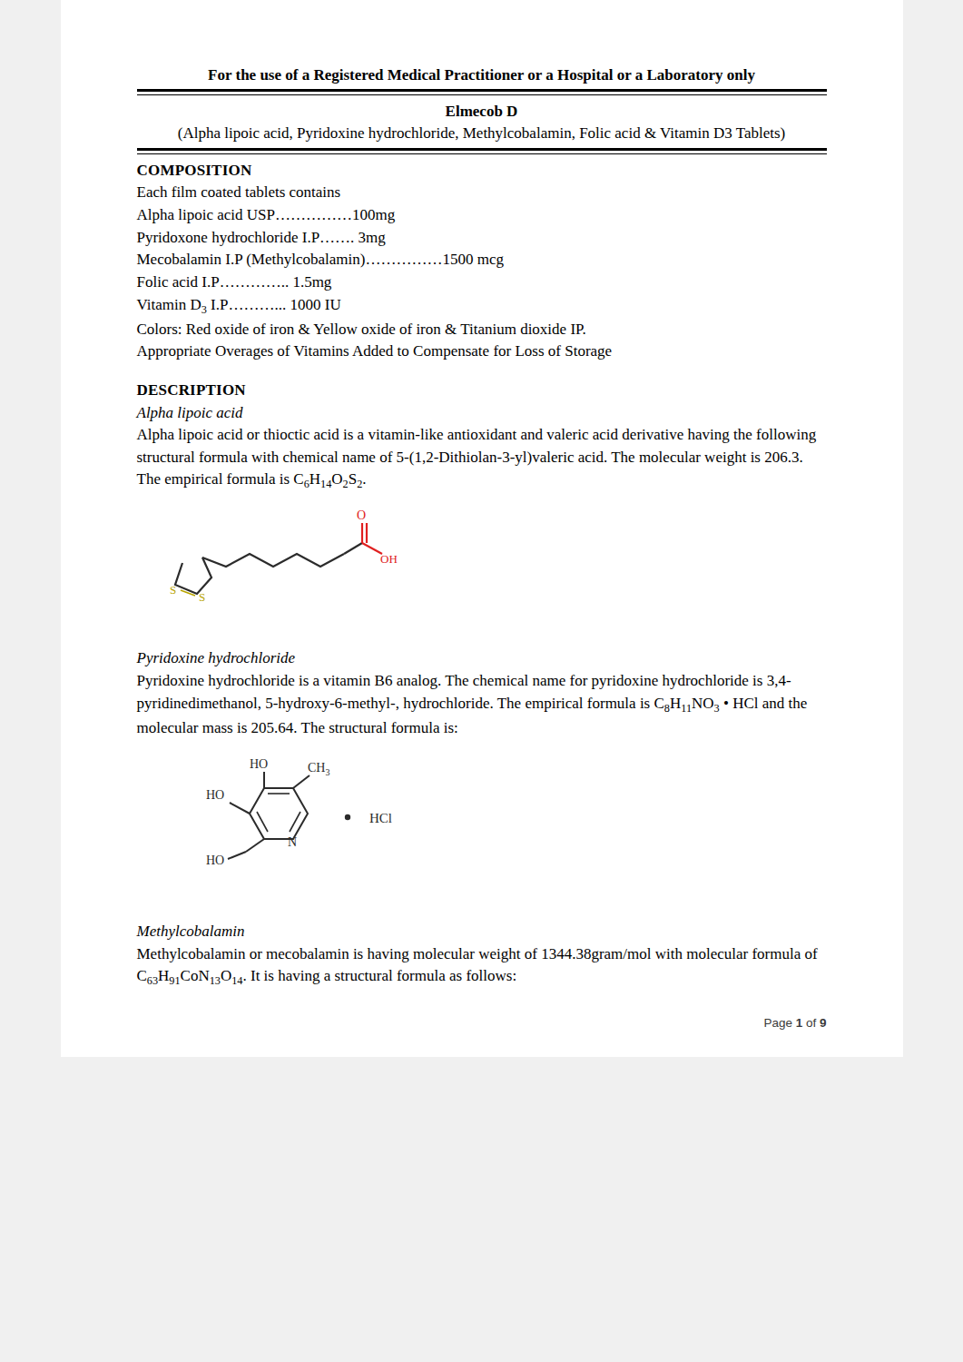For the use of a Registered Medical Practitioner or a Hospital or a Laboratory only
Elmecob D
(Alpha lipoic acid, Pyridoxine hydrochloride, Methylcobalamin, Folic acid & Vitamin D3 Tablets)
COMPOSITION
Each film coated tablets contains
Alpha lipoic acid USP……………100mg
Pyridoxone hydrochloride I.P……. 3mg
Mecobalamin I.P (Methylcobalamin)……………1500 mcg
Folic acid I.P………….. 1.5mg
Vitamin D3 I.P………... 1000 IU
Colors: Red oxide of iron & Yellow oxide of iron & Titanium dioxide IP.
Appropriate Overages of Vitamins Added to Compensate for Loss of Storage
DESCRIPTION
Alpha lipoic acid
Alpha lipoic acid or thioctic acid is a vitamin-like antioxidant and valeric acid derivative having the following structural formula with chemical name of 5-(1,2-Dithiolan-3-yl)valeric acid. The molecular weight is 206.3. The empirical formula is C6H14O2S2.
S S O OH
Pyridoxine hydrochloride
Pyridoxine hydrochloride is a vitamin B6 analog. The chemical name for pyridoxine hydrochloride is 3,4-pyridinedimethanol, 5-hydroxy-6-methyl-, hydrochloride. The empirical formula is C8H11NO3 • HCl and the molecular mass is 205.64. The structural formula is:
N HO CH3 HO HO HCl
Methylcobalamin
Methylcobalamin or mecobalamin is having molecular weight of 1344.38gram/mol with molecular formula of C63H91CoN13O14. It is having a structural formula as follows:
Page 1 of 9